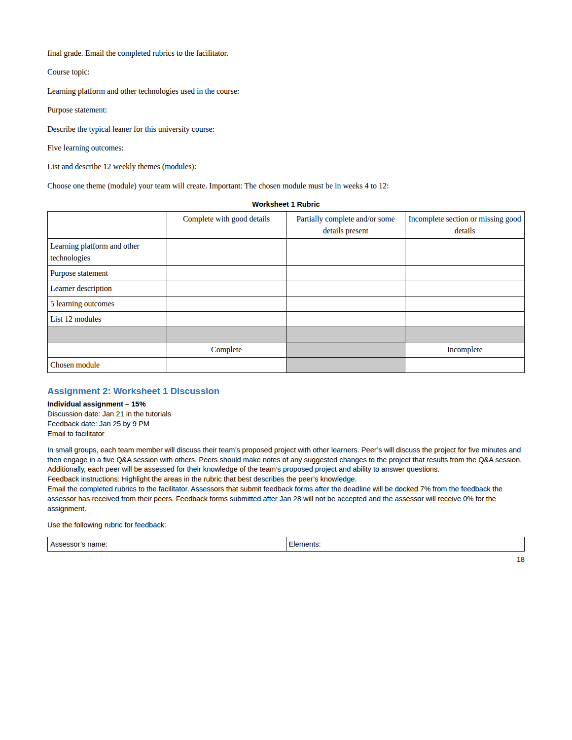final grade. Email the completed rubrics to the facilitator.
Course topic:
Learning platform and other technologies used in the course:
Purpose statement:
Describe the typical leaner for this university course:
Five learning outcomes:
List and describe 12 weekly themes (modules):
Choose one theme (module) your team will create. Important: The chosen module must be in weeks 4 to 12:
Worksheet 1 Rubric
| | Complete with good details | Partially complete and/or some details present | Incomplete section or missing good details |
| Learning platform and other technologies | | | |
| Purpose statement | | | |
| Learner description | | | |
| 5 learning outcomes | | | |
| List 12 modules | | | |
| | Complete | | Incomplete |
| Chosen module | | | |
Assignment 2: Worksheet 1 Discussion
Individual assignment – 15%
Discussion date: Jan 21 in the tutorials
Feedback date: Jan 25 by 9 PM
Email to facilitator
In small groups, each team member will discuss their team’s proposed project with other learners. Peer’s will discuss the project for five minutes and then engage in a five Q&A session with others. Peers should make notes of any suggested changes to the project that results from the Q&A session. Additionally, each peer will be assessed for their knowledge of the team’s proposed project and ability to answer questions.
Feedback instructions: Highlight the areas in the rubric that best describes the peer’s knowledge.
Email the completed rubrics to the facilitator. Assessors that submit feedback forms after the deadline will be docked 7% from the feedback the assessor has received from their peers. Feedback forms submitted after Jan 28 will not be accepted and the assessor will receive 0% for the assignment.
Use the following rubric for feedback:
| Assessor’s name: | Elements: |
18